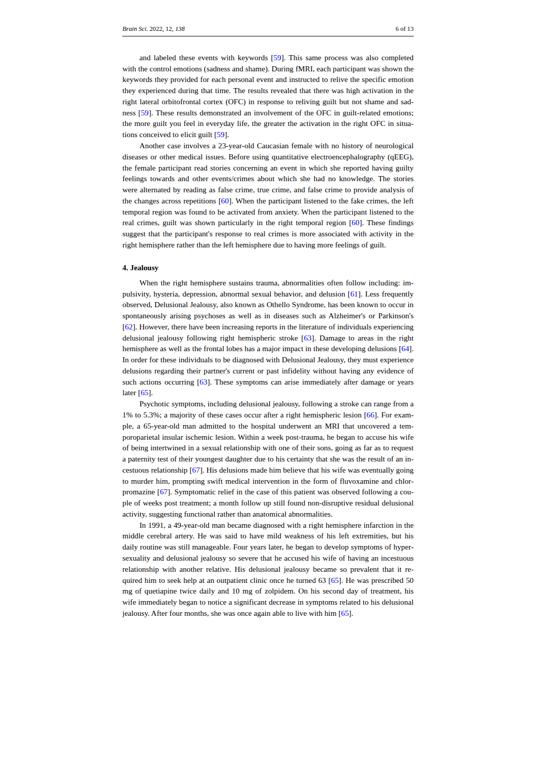Brain Sci. 2022, 12, 138 6 of 13
and labeled these events with keywords [59]. This same process was also completed with the control emotions (sadness and shame). During fMRI, each participant was shown the keywords they provided for each personal event and instructed to relive the specific emotion they experienced during that time. The results revealed that there was high activation in the right lateral orbitofrontal cortex (OFC) in response to reliving guilt but not shame and sadness [59]. These results demonstrated an involvement of the OFC in guilt-related emotions; the more guilt you feel in everyday life, the greater the activation in the right OFC in situations conceived to elicit guilt [59].
Another case involves a 23-year-old Caucasian female with no history of neurological diseases or other medical issues. Before using quantitative electroencephalography (qEEG), the female participant read stories concerning an event in which she reported having guilty feelings towards and other events/crimes about which she had no knowledge. The stories were alternated by reading as false crime, true crime, and false crime to provide analysis of the changes across repetitions [60]. When the participant listened to the fake crimes, the left temporal region was found to be activated from anxiety. When the participant listened to the real crimes, guilt was shown particularly in the right temporal region [60]. These findings suggest that the participant's response to real crimes is more associated with activity in the right hemisphere rather than the left hemisphere due to having more feelings of guilt.
4. Jealousy
When the right hemisphere sustains trauma, abnormalities often follow including: impulsivity, hysteria, depression, abnormal sexual behavior, and delusion [61]. Less frequently observed, Delusional Jealousy, also known as Othello Syndrome, has been known to occur in spontaneously arising psychoses as well as in diseases such as Alzheimer's or Parkinson's [62]. However, there have been increasing reports in the literature of individuals experiencing delusional jealousy following right hemispheric stroke [63]. Damage to areas in the right hemisphere as well as the frontal lobes has a major impact in these developing delusions [64]. In order for these individuals to be diagnosed with Delusional Jealousy, they must experience delusions regarding their partner's current or past infidelity without having any evidence of such actions occurring [63]. These symptoms can arise immediately after damage or years later [65].
Psychotic symptoms, including delusional jealousy, following a stroke can range from a 1% to 5.3%; a majority of these cases occur after a right hemispheric lesion [66]. For example, a 65-year-old man admitted to the hospital underwent an MRI that uncovered a temporoparietal insular ischemic lesion. Within a week post-trauma, he began to accuse his wife of being intertwined in a sexual relationship with one of their sons, going as far as to request a paternity test of their youngest daughter due to his certainty that she was the result of an incestuous relationship [67]. His delusions made him believe that his wife was eventually going to murder him, prompting swift medical intervention in the form of fluvoxamine and chlorpromazine [67]. Symptomatic relief in the case of this patient was observed following a couple of weeks post treatment; a month follow up still found non-disruptive residual delusional activity, suggesting functional rather than anatomical abnormalities.
In 1991, a 49-year-old man became diagnosed with a right hemisphere infarction in the middle cerebral artery. He was said to have mild weakness of his left extremities, but his daily routine was still manageable. Four years later, he began to develop symptoms of hypersexuality and delusional jealousy so severe that he accused his wife of having an incestuous relationship with another relative. His delusional jealousy became so prevalent that it required him to seek help at an outpatient clinic once he turned 63 [65]. He was prescribed 50 mg of quetiapine twice daily and 10 mg of zolpidem. On his second day of treatment, his wife immediately began to notice a significant decrease in symptoms related to his delusional jealousy. After four months, she was once again able to live with him [65].